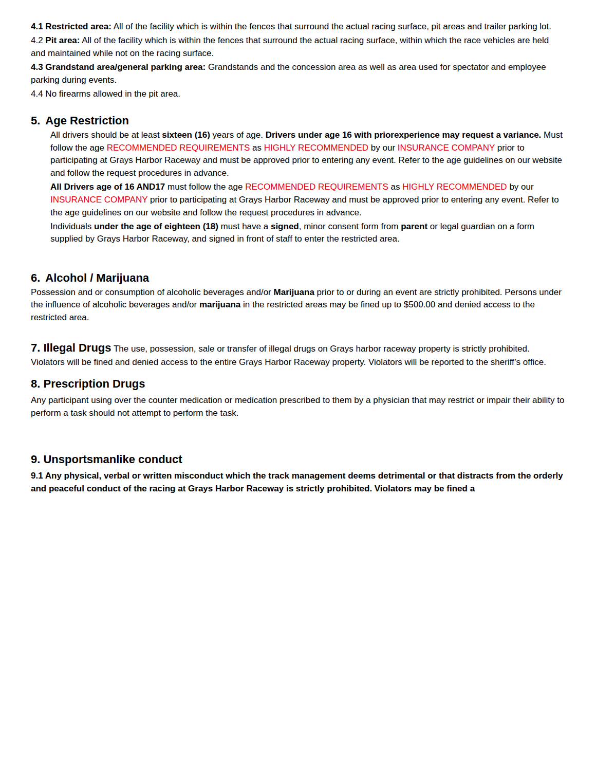4.1 Restricted area: All of the facility which is within the fences that surround the actual racing surface, pit areas and trailer parking lot.
4.2 Pit area: All of the facility which is within the fences that surround the actual racing surface, within which the race vehicles are held and maintained while not on the racing surface.
4.3 Grandstand area/general parking area: Grandstands and the concession area as well as area used for spectator and employee parking during events.
4.4 No firearms allowed in the pit area.
5. Age Restriction
All drivers should be at least sixteen (16) years of age. Drivers under age 16 with priorexperience may request a variance. Must follow the age RECOMMENDED REQUIREMENTS as HIGHLY RECOMMENDED by our INSURANCE COMPANY prior to participating at Grays Harbor Raceway and must be approved prior to entering any event. Refer to the age guidelines on our website and follow the request procedures in advance.
All Drivers age of 16 AND17 must follow the age RECOMMENDED REQUIREMENTS as HIGHLY RECOMMENDED by our INSURANCE COMPANY prior to participating at Grays Harbor Raceway and must be approved prior to entering any event. Refer to the age guidelines on our website and follow the request procedures in advance.
Individuals under the age of eighteen (18) must have a signed, minor consent form from parent or legal guardian on a form supplied by Grays Harbor Raceway, and signed in front of staff to enter the restricted area.
6. Alcohol / Marijuana
Possession and or consumption of alcoholic beverages and/or Marijuana prior to or during an event are strictly prohibited. Persons under the influence of alcoholic beverages and/or marijuana in the restricted areas may be fined up to $500.00 and denied access to the restricted area.
7. Illegal Drugs The use, possession, sale or transfer of illegal drugs on Grays harbor raceway property is strictly prohibited. Violators will be fined and denied access to the entire Grays Harbor Raceway property. Violators will be reported to the sheriff’s office.
8. Prescription Drugs
Any participant using over the counter medication or medication prescribed to them by a physician that may restrict or impair their ability to perform a task should not attempt to perform the task.
9. Unsportsmanlike conduct
9.1 Any physical, verbal or written misconduct which the track management deems detrimental or that distracts from the orderly and peaceful conduct of the racing at Grays Harbor Raceway is strictly prohibited. Violators may be fined a